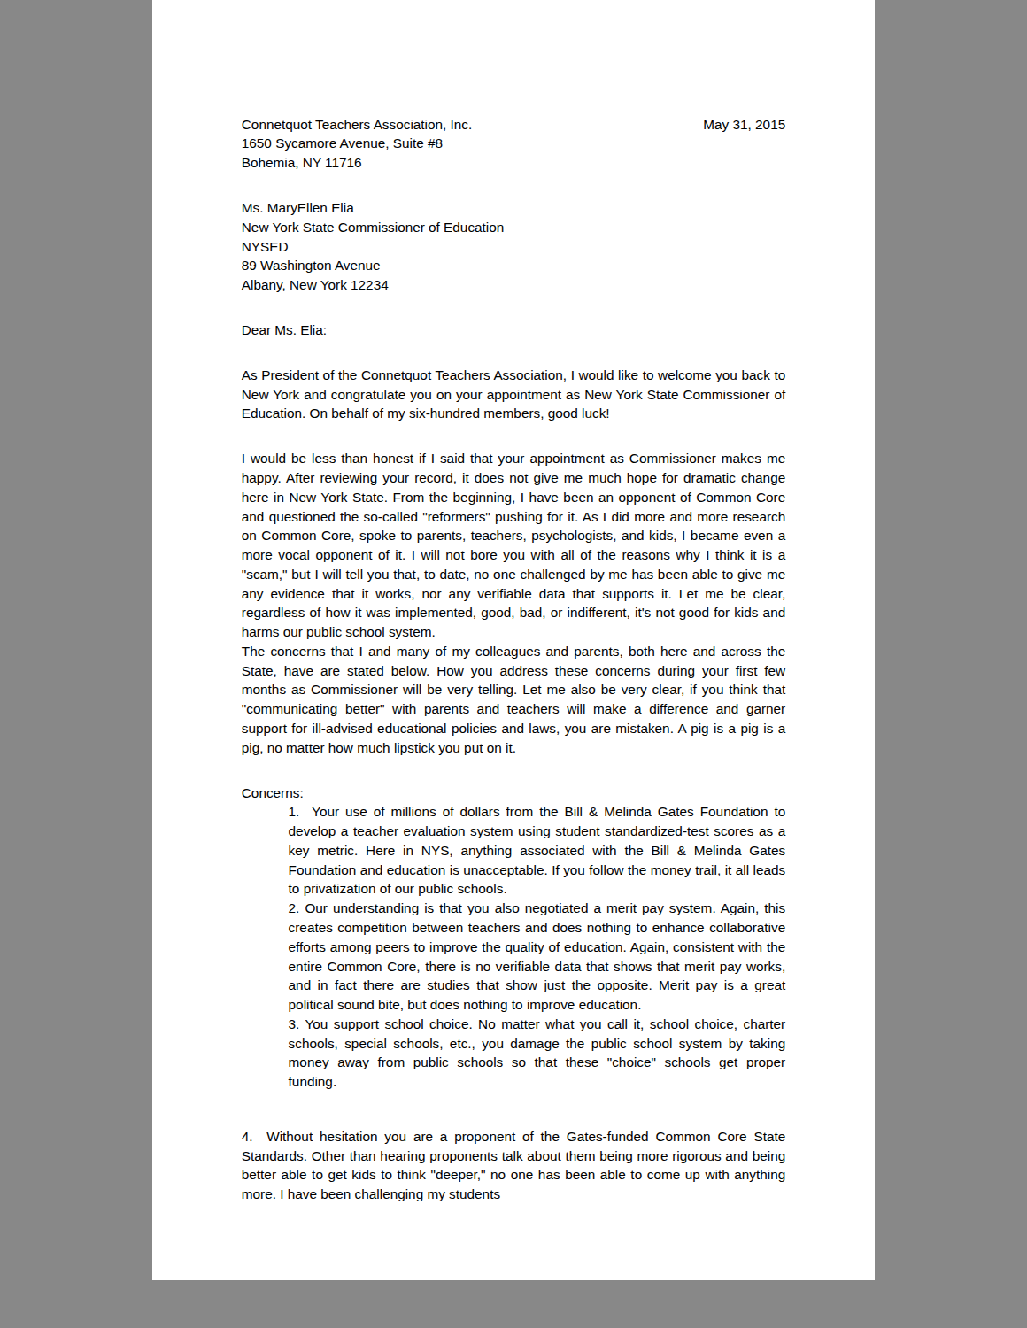Connetquot Teachers Association, Inc. 1650 Sycamore Avenue, Suite #8 Bohemia, NY 11716
May 31, 2015
Ms. MaryEllen Elia New York State Commissioner of Education NYSED 89 Washington Avenue Albany, New York 12234
Dear Ms. Elia:
As President of the Connetquot Teachers Association, I would like to welcome you back to New York and congratulate you on your appointment as New York State Commissioner of Education. On behalf of my six-hundred members, good luck!
I would be less than honest if I said that your appointment as Commissioner makes me happy. After reviewing your record, it does not give me much hope for dramatic change here in New York State. From the beginning, I have been an opponent of Common Core and questioned the so-called "reformers" pushing for it. As I did more and more research on Common Core, spoke to parents, teachers, psychologists, and kids, I became even a more vocal opponent of it. I will not bore you with all of the reasons why I think it is a "scam," but I will tell you that, to date, no one challenged by me has been able to give me any evidence that it works, nor any verifiable data that supports it. Let me be clear, regardless of how it was implemented, good, bad, or indifferent, it's not good for kids and harms our public school system.
The concerns that I and many of my colleagues and parents, both here and across the State, have are stated below. How you address these concerns during your first few months as Commissioner will be very telling. Let me also be very clear, if you think that "communicating better" with parents and teachers will make a difference and garner support for ill-advised educational policies and laws, you are mistaken. A pig is a pig is a pig, no matter how much lipstick you put on it.
Concerns:
1. Your use of millions of dollars from the Bill & Melinda Gates Foundation to develop a teacher evaluation system using student standardized-test scores as a key metric. Here in NYS, anything associated with the Bill & Melinda Gates Foundation and education is unacceptable. If you follow the money trail, it all leads to privatization of our public schools.
2. Our understanding is that you also negotiated a merit pay system. Again, this creates competition between teachers and does nothing to enhance collaborative efforts among peers to improve the quality of education. Again, consistent with the entire Common Core, there is no verifiable data that shows that merit pay works, and in fact there are studies that show just the opposite. Merit pay is a great political sound bite, but does nothing to improve education.
3. You support school choice. No matter what you call it, school choice, charter schools, special schools, etc., you damage the public school system by taking money away from public schools so that these "choice" schools get proper funding.
4. Without hesitation you are a proponent of the Gates-funded Common Core State Standards. Other than hearing proponents talk about them being more rigorous and being better able to get kids to think "deeper," no one has been able to come up with anything more. I have been challenging my students